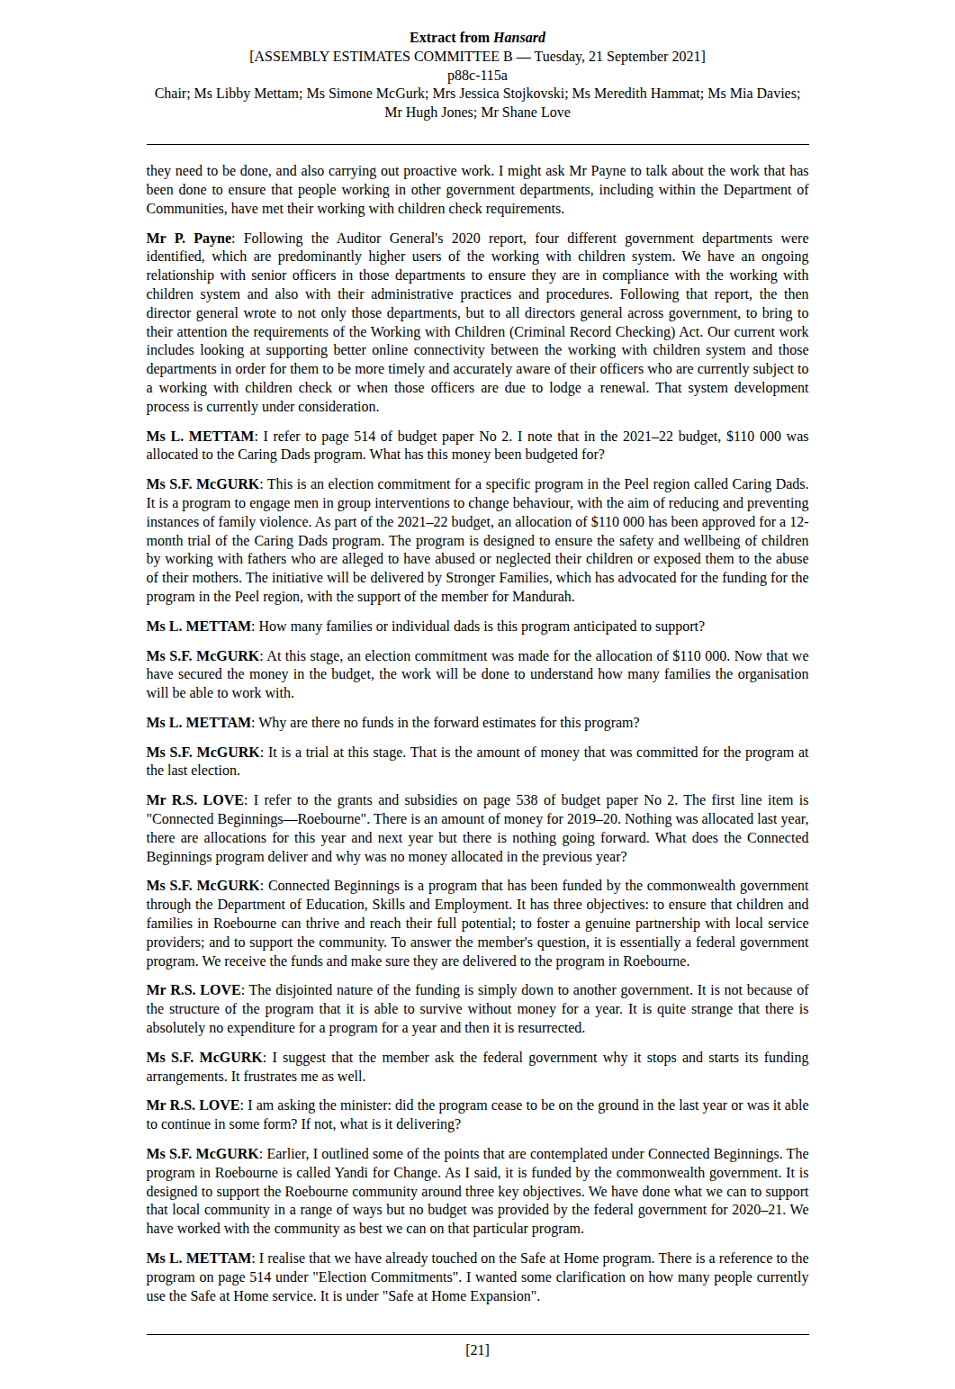Extract from Hansard
[ASSEMBLY ESTIMATES COMMITTEE B — Tuesday, 21 September 2021]
p88c-115a
Chair; Ms Libby Mettam; Ms Simone McGurk; Mrs Jessica Stojkovski; Ms Meredith Hammat; Ms Mia Davies;
Mr Hugh Jones; Mr Shane Love
they need to be done, and also carrying out proactive work. I might ask Mr Payne to talk about the work that has been done to ensure that people working in other government departments, including within the Department of Communities, have met their working with children check requirements.
Mr P. Payne: Following the Auditor General's 2020 report, four different government departments were identified, which are predominantly higher users of the working with children system. We have an ongoing relationship with senior officers in those departments to ensure they are in compliance with the working with children system and also with their administrative practices and procedures. Following that report, the then director general wrote to not only those departments, but to all directors general across government, to bring to their attention the requirements of the Working with Children (Criminal Record Checking) Act. Our current work includes looking at supporting better online connectivity between the working with children system and those departments in order for them to be more timely and accurately aware of their officers who are currently subject to a working with children check or when those officers are due to lodge a renewal. That system development process is currently under consideration.
Ms L. METTAM: I refer to page 514 of budget paper No 2. I note that in the 2021–22 budget, $110 000 was allocated to the Caring Dads program. What has this money been budgeted for?
Ms S.F. McGURK: This is an election commitment for a specific program in the Peel region called Caring Dads. It is a program to engage men in group interventions to change behaviour, with the aim of reducing and preventing instances of family violence. As part of the 2021–22 budget, an allocation of $110 000 has been approved for a 12-month trial of the Caring Dads program. The program is designed to ensure the safety and wellbeing of children by working with fathers who are alleged to have abused or neglected their children or exposed them to the abuse of their mothers. The initiative will be delivered by Stronger Families, which has advocated for the funding for the program in the Peel region, with the support of the member for Mandurah.
Ms L. METTAM: How many families or individual dads is this program anticipated to support?
Ms S.F. McGURK: At this stage, an election commitment was made for the allocation of $110 000. Now that we have secured the money in the budget, the work will be done to understand how many families the organisation will be able to work with.
Ms L. METTAM: Why are there no funds in the forward estimates for this program?
Ms S.F. McGURK: It is a trial at this stage. That is the amount of money that was committed for the program at the last election.
Mr R.S. LOVE: I refer to the grants and subsidies on page 538 of budget paper No 2. The first line item is "Connected Beginnings—Roebourne". There is an amount of money for 2019–20. Nothing was allocated last year, there are allocations for this year and next year but there is nothing going forward. What does the Connected Beginnings program deliver and why was no money allocated in the previous year?
Ms S.F. McGURK: Connected Beginnings is a program that has been funded by the commonwealth government through the Department of Education, Skills and Employment. It has three objectives: to ensure that children and families in Roebourne can thrive and reach their full potential; to foster a genuine partnership with local service providers; and to support the community. To answer the member's question, it is essentially a federal government program. We receive the funds and make sure they are delivered to the program in Roebourne.
Mr R.S. LOVE: The disjointed nature of the funding is simply down to another government. It is not because of the structure of the program that it is able to survive without money for a year. It is quite strange that there is absolutely no expenditure for a program for a year and then it is resurrected.
Ms S.F. McGURK: I suggest that the member ask the federal government why it stops and starts its funding arrangements. It frustrates me as well.
Mr R.S. LOVE: I am asking the minister: did the program cease to be on the ground in the last year or was it able to continue in some form? If not, what is it delivering?
Ms S.F. McGURK: Earlier, I outlined some of the points that are contemplated under Connected Beginnings. The program in Roebourne is called Yandi for Change. As I said, it is funded by the commonwealth government. It is designed to support the Roebourne community around three key objectives. We have done what we can to support that local community in a range of ways but no budget was provided by the federal government for 2020–21. We have worked with the community as best we can on that particular program.
Ms L. METTAM: I realise that we have already touched on the Safe at Home program. There is a reference to the program on page 514 under "Election Commitments". I wanted some clarification on how many people currently use the Safe at Home service. It is under "Safe at Home Expansion".
[21]